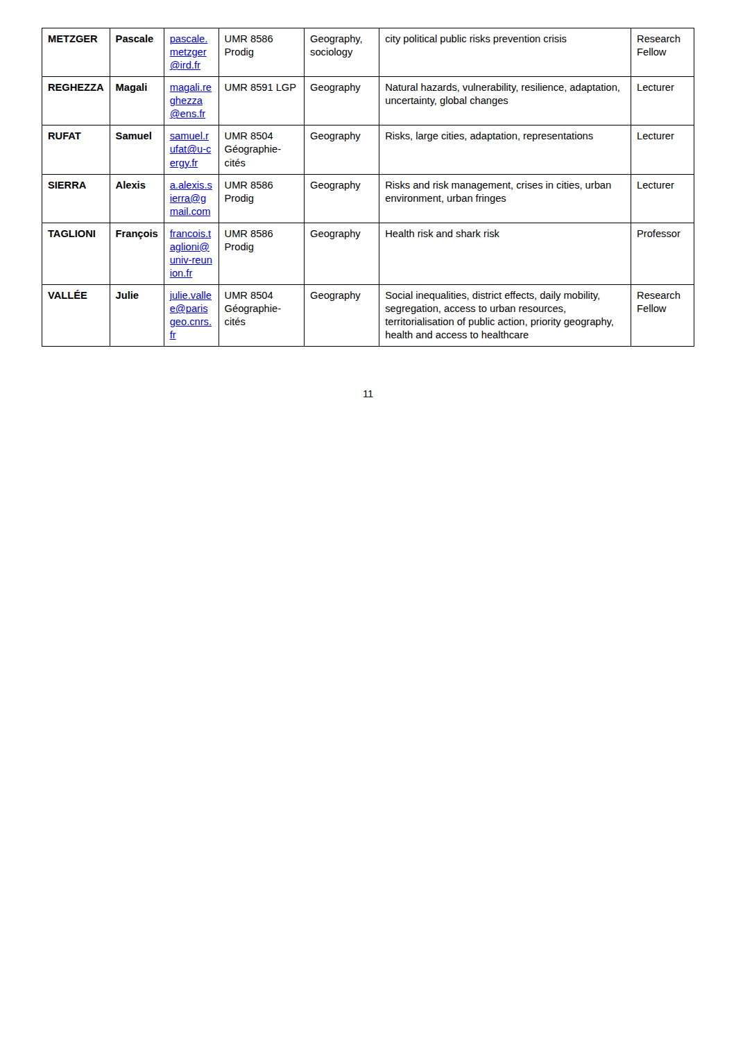| METZGER | Pascale | pascale.metzger@ird.fr | UMR 8586 Prodig | Geography, sociology | city political public risks prevention crisis | Research Fellow |
| REGHEZZA | Magali | magali.reghezza@ens.fr | UMR 8591 LGP | Geography | Natural hazards, vulnerability, resilience, adaptation, uncertainty, global changes | Lecturer |
| RUFAT | Samuel | samuel.rufat@u-cergy.fr | UMR 8504 Géographie-cités | Geography | Risks, large cities, adaptation, representations | Lecturer |
| SIERRA | Alexis | a.alexis.sierra@gmail.com | UMR 8586 Prodig | Geography | Risks and risk management, crises in cities, urban environment, urban fringes | Lecturer |
| TAGLIONI | François | francois.taglioni@univ-reunion.fr | UMR 8586 Prodig | Geography | Health risk and shark risk | Professor |
| VALLÉE | Julie | julie.vallee@parisgeo.cnrs.fr | UMR 8504 Géographie-cités | Geography | Social inequalities, district effects, daily mobility, segregation, access to urban resources, territorialisation of public action, priority geography, health and access to healthcare | Research Fellow |
11